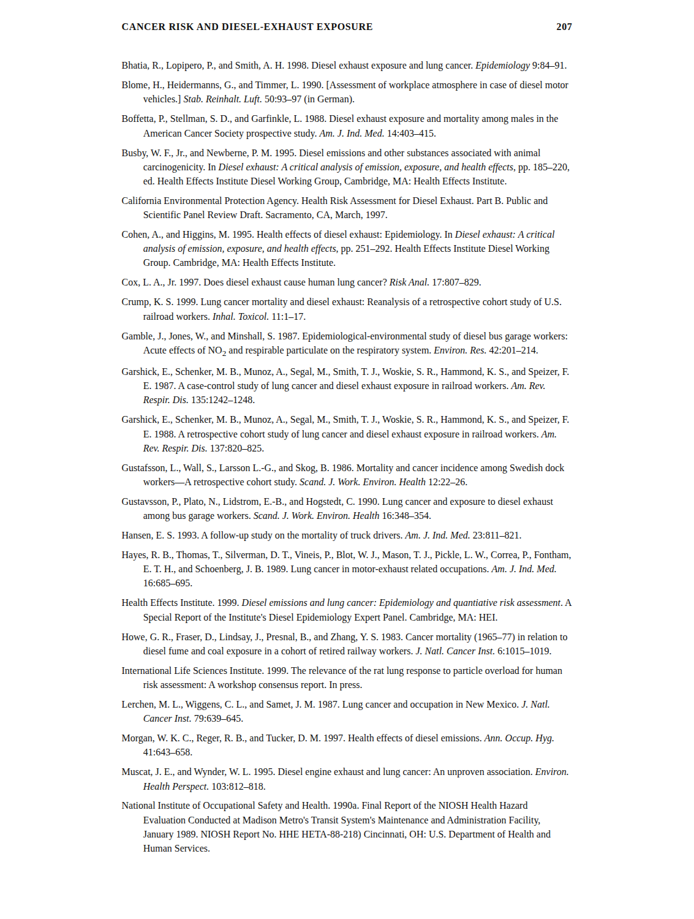Cancer Risk and Diesel-Exhaust Exposure 207
Bhatia, R., Lopipero, P., and Smith, A. H. 1998. Diesel exhaust exposure and lung cancer. Epidemiology 9:84–91.
Blome, H., Heidermanns, G., and Timmer, L. 1990. [Assessment of workplace atmosphere in case of diesel motor vehicles.] Stab. Reinhalt. Luft. 50:93–97 (in German).
Boffetta, P., Stellman, S. D., and Garfinkle, L. 1988. Diesel exhaust exposure and mortality among males in the American Cancer Society prospective study. Am. J. Ind. Med. 14:403–415.
Busby, W. F., Jr., and Newberne, P. M. 1995. Diesel emissions and other substances associated with animal carcinogenicity. In Diesel exhaust: A critical analysis of emission, exposure, and health effects, pp. 185–220, ed. Health Effects Institute Diesel Working Group, Cambridge, MA: Health Effects Institute.
California Environmental Protection Agency. Health Risk Assessment for Diesel Exhaust. Part B. Public and Scientific Panel Review Draft. Sacramento, CA, March, 1997.
Cohen, A., and Higgins, M. 1995. Health effects of diesel exhaust: Epidemiology. In Diesel exhaust: A critical analysis of emission, exposure, and health effects, pp. 251–292. Health Effects Institute Diesel Working Group. Cambridge, MA: Health Effects Institute.
Cox, L. A., Jr. 1997. Does diesel exhaust cause human lung cancer? Risk Anal. 17:807–829.
Crump, K. S. 1999. Lung cancer mortality and diesel exhaust: Reanalysis of a retrospective cohort study of U.S. railroad workers. Inhal. Toxicol. 11:1–17.
Gamble, J., Jones, W., and Minshall, S. 1987. Epidemiological-environmental study of diesel bus garage workers: Acute effects of NO2 and respirable particulate on the respiratory system. Environ. Res. 42:201–214.
Garshick, E., Schenker, M. B., Munoz, A., Segal, M., Smith, T. J., Woskie, S. R., Hammond, K. S., and Speizer, F. E. 1987. A case-control study of lung cancer and diesel exhaust exposure in railroad workers. Am. Rev. Respir. Dis. 135:1242–1248.
Garshick, E., Schenker, M. B., Munoz, A., Segal, M., Smith, T. J., Woskie, S. R., Hammond, K. S., and Speizer, F. E. 1988. A retrospective cohort study of lung cancer and diesel exhaust exposure in railroad workers. Am. Rev. Respir. Dis. 137:820–825.
Gustafsson, L., Wall, S., Larsson L.-G., and Skog, B. 1986. Mortality and cancer incidence among Swedish dock workers—A retrospective cohort study. Scand. J. Work. Environ. Health 12:22–26.
Gustavsson, P., Plato, N., Lidstrom, E.-B., and Hogstedt, C. 1990. Lung cancer and exposure to diesel exhaust among bus garage workers. Scand. J. Work. Environ. Health 16:348–354.
Hansen, E. S. 1993. A follow-up study on the mortality of truck drivers. Am. J. Ind. Med. 23:811–821.
Hayes, R. B., Thomas, T., Silverman, D. T., Vineis, P., Blot, W. J., Mason, T. J., Pickle, L. W., Correa, P., Fontham, E. T. H., and Schoenberg, J. B. 1989. Lung cancer in motor-exhaust related occupations. Am. J. Ind. Med. 16:685–695.
Health Effects Institute. 1999. Diesel emissions and lung cancer: Epidemiology and quantiative risk assessment. A Special Report of the Institute's Diesel Epidemiology Expert Panel. Cambridge, MA: HEI.
Howe, G. R., Fraser, D., Lindsay, J., Presnal, B., and Zhang, Y. S. 1983. Cancer mortality (1965–77) in relation to diesel fume and coal exposure in a cohort of retired railway workers. J. Natl. Cancer Inst. 6:1015–1019.
International Life Sciences Institute. 1999. The relevance of the rat lung response to particle overload for human risk assessment: A workshop consensus report. In press.
Lerchen, M. L., Wiggens, C. L., and Samet, J. M. 1987. Lung cancer and occupation in New Mexico. J. Natl. Cancer Inst. 79:639–645.
Morgan, W. K. C., Reger, R. B., and Tucker, D. M. 1997. Health effects of diesel emissions. Ann. Occup. Hyg. 41:643–658.
Muscat, J. E., and Wynder, W. L. 1995. Diesel engine exhaust and lung cancer: An unproven association. Environ. Health Perspect. 103:812–818.
National Institute of Occupational Safety and Health. 1990a. Final Report of the NIOSH Health Hazard Evaluation Conducted at Madison Metro's Transit System's Maintenance and Administration Facility, January 1989. NIOSH Report No. HHE HETA-88-218) Cincinnati, OH: U.S. Department of Health and Human Services.